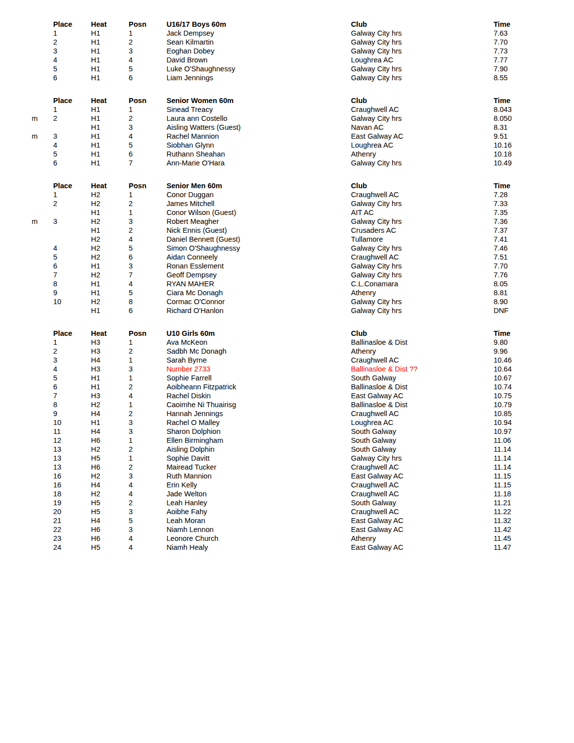| | Place | Heat | Posn | U16/17 Boys 60m | Club | Time |
| --- | --- | --- | --- | --- | --- | --- |
| | 1 | H1 | 1 | Jack Dempsey | Galway City hrs | 7.63 |
| | 2 | H1 | 2 | Sean Kilmartin | Galway City hrs | 7.70 |
| | 3 | H1 | 3 | Eoghan Dobey | Galway City hrs | 7.73 |
| | 4 | H1 | 4 | David Brown | Loughrea AC | 7.77 |
| | 5 | H1 | 5 | Luke O'Shaughnessy | Galway City hrs | 7.90 |
| | 6 | H1 | 6 | Liam Jennings | Galway City hrs | 8.55 |
| | Place | Heat | Posn | Senior Women 60m | Club | Time |
| --- | --- | --- | --- | --- | --- | --- |
| | 1 | H1 | 1 | Sinead Treacy | Craughwell AC | 8.043 |
| m | 2 | H1 | 2 | Laura ann Costello | Galway City hrs | 8.050 |
| | | H1 | 3 | Aisling Watters (Guest) | Navan AC | 8.31 |
| m | 3 | H1 | 4 | Rachel Mannion | East Galway AC | 9.51 |
| | 4 | H1 | 5 | Siobhan Glynn | Loughrea AC | 10.16 |
| | 5 | H1 | 6 | Ruthann Sheahan | Athenry | 10.18 |
| | 6 | H1 | 7 | Ann-Marie O'Hara | Galway City hrs | 10.49 |
| | Place | Heat | Posn | Senior Men 60m | Club | Time |
| --- | --- | --- | --- | --- | --- | --- |
| | 1 | H2 | 1 | Conor Duggan | Craughwell AC | 7.28 |
| | 2 | H2 | 2 | James Mitchell | Galway City hrs | 7.33 |
| | | H1 | 1 | Conor Wilson (Guest) | AIT AC | 7.35 |
| m | 3 | H2 | 3 | Robert Meagher | Galway City hrs | 7.36 |
| | | H1 | 2 | Nick Ennis (Guest) | Crusaders AC | 7.37 |
| | | H2 | 4 | Daniel Bennett (Guest) | Tullamore | 7.41 |
| | 4 | H2 | 5 | Simon O'Shaughnessy | Galway City hrs | 7.46 |
| | 5 | H2 | 6 | Aidan Conneely | Craughwell AC | 7.51 |
| | 6 | H1 | 3 | Ronan Esslement | Galway City hrs | 7.70 |
| | 7 | H2 | 7 | Geoff Dempsey | Galway City hrs | 7.76 |
| | 8 | H1 | 4 | RYAN MAHER | C.L.Conamara | 8.05 |
| | 9 | H1 | 5 | Ciara Mc Donagh | Athenry | 8.81 |
| | 10 | H2 | 8 | Cormac O'Connor | Galway City hrs | 8.90 |
| | | H1 | 6 | Richard O'Hanlon | Galway City hrs | DNF |
| | Place | Heat | Posn | U10 Girls 60m | Club | Time |
| --- | --- | --- | --- | --- | --- | --- |
| | 1 | H3 | 1 | Ava McKeon | Ballinasloe & Dist | 9.80 |
| | 2 | H3 | 2 | Sadbh Mc Donagh | Athenry | 9.96 |
| | 3 | H4 | 1 | Sarah Byrne | Craughwell AC | 10.46 |
| | 4 | H3 | 3 | Number 2733 | Ballinasloe & Dist ?? | 10.64 |
| | 5 | H1 | 1 | Sophie Farrell | South Galway | 10.67 |
| | 6 | H1 | 2 | Aoibheann Fitzpatrick | Ballinasloe & Dist | 10.74 |
| | 7 | H3 | 4 | Rachel Diskin | East Galway AC | 10.75 |
| | 8 | H2 | 1 | Caoimhe Ni Thuairisg | Ballinasloe & Dist | 10.79 |
| | 9 | H4 | 2 | Hannah Jennings | Craughwell AC | 10.85 |
| | 10 | H1 | 3 | Rachel O Malley | Loughrea AC | 10.94 |
| | 11 | H4 | 3 | Sharon Dolphion | South Galway | 10.97 |
| | 12 | H6 | 1 | Ellen Birmingham | South Galway | 11.06 |
| | 13 | H2 | 2 | Aisling Dolphin | South Galway | 11.14 |
| | 13 | H5 | 1 | Sophie Davitt | Galway City hrs | 11.14 |
| | 13 | H6 | 2 | Mairead Tucker | Craughwell AC | 11.14 |
| | 16 | H2 | 3 | Ruth Mannion | East Galway AC | 11.15 |
| | 16 | H4 | 4 | Erin Kelly | Craughwell AC | 11.15 |
| | 18 | H2 | 4 | Jade Welton | Craughwell AC | 11.18 |
| | 19 | H5 | 2 | Leah Hanley | South Galway | 11.21 |
| | 20 | H5 | 3 | Aoibhe Fahy | Craughwell AC | 11.22 |
| | 21 | H4 | 5 | Leah Moran | East Galway AC | 11.32 |
| | 22 | H6 | 3 | Niamh Lennon | East Galway AC | 11.42 |
| | 23 | H6 | 4 | Leonore Church | Athenry | 11.45 |
| | 24 | H5 | 4 | Niamh Healy | East Galway AC | 11.47 |